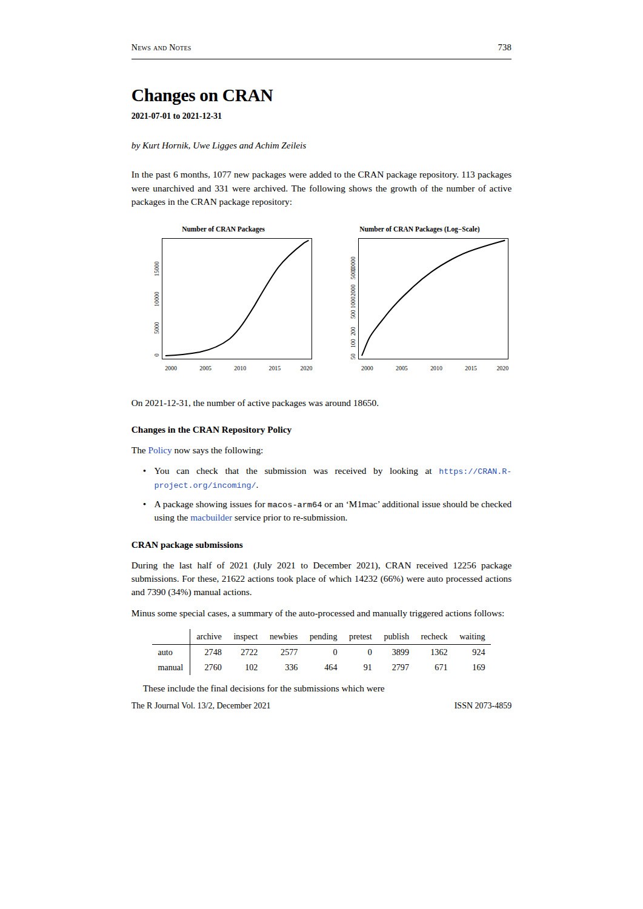News and Notes
738
Changes on CRAN
2021-07-01 to 2021-12-31
by Kurt Hornik, Uwe Ligges and Achim Zeileis
In the past 6 months, 1077 new packages were added to the CRAN package repository. 113 packages were unarchived and 331 were archived. The following shows the growth of the number of active packages in the CRAN package repository:
Number of CRAN Packages
15000 10000 5000 0
2000 2005 2010 2015 2020
Number of CRAN Packages (Log−Scale)
10000 5000 2000 1000 500 200 100 50
2000 2005 2010 2015 2020
On 2021-12-31, the number of active packages was around 18650.
Changes in the CRAN Repository Policy
The Policy now says the following:
You can check that the submission was received by looking at https://CRAN.R-project.org/incoming/.
A package showing issues for macos-arm64 or an ‘M1mac’ additional issue should be checked using the macbuilder service prior to re-submission.
CRAN package submissions
During the last half of 2021 (July 2021 to December 2021), CRAN received 12256 package submissions. For these, 21622 actions took place of which 14232 (66%) were auto processed actions and 7390 (34%) manual actions.
Minus some special cases, a summary of the auto-processed and manually triggered actions follows:
| | archive | inspect | newbies | pending | pretest | publish | recheck | waiting |
| --- | --- | --- | --- | --- | --- | --- | --- | --- |
| auto | 2748 | 2722 | 2577 | 0 | 0 | 3899 | 1362 | 924 |
| manual | 2760 | 102 | 336 | 464 | 91 | 2797 | 671 | 169 |
These include the final decisions for the submissions which were
The R Journal Vol. 13/2, December 2021
ISSN 2073-4859